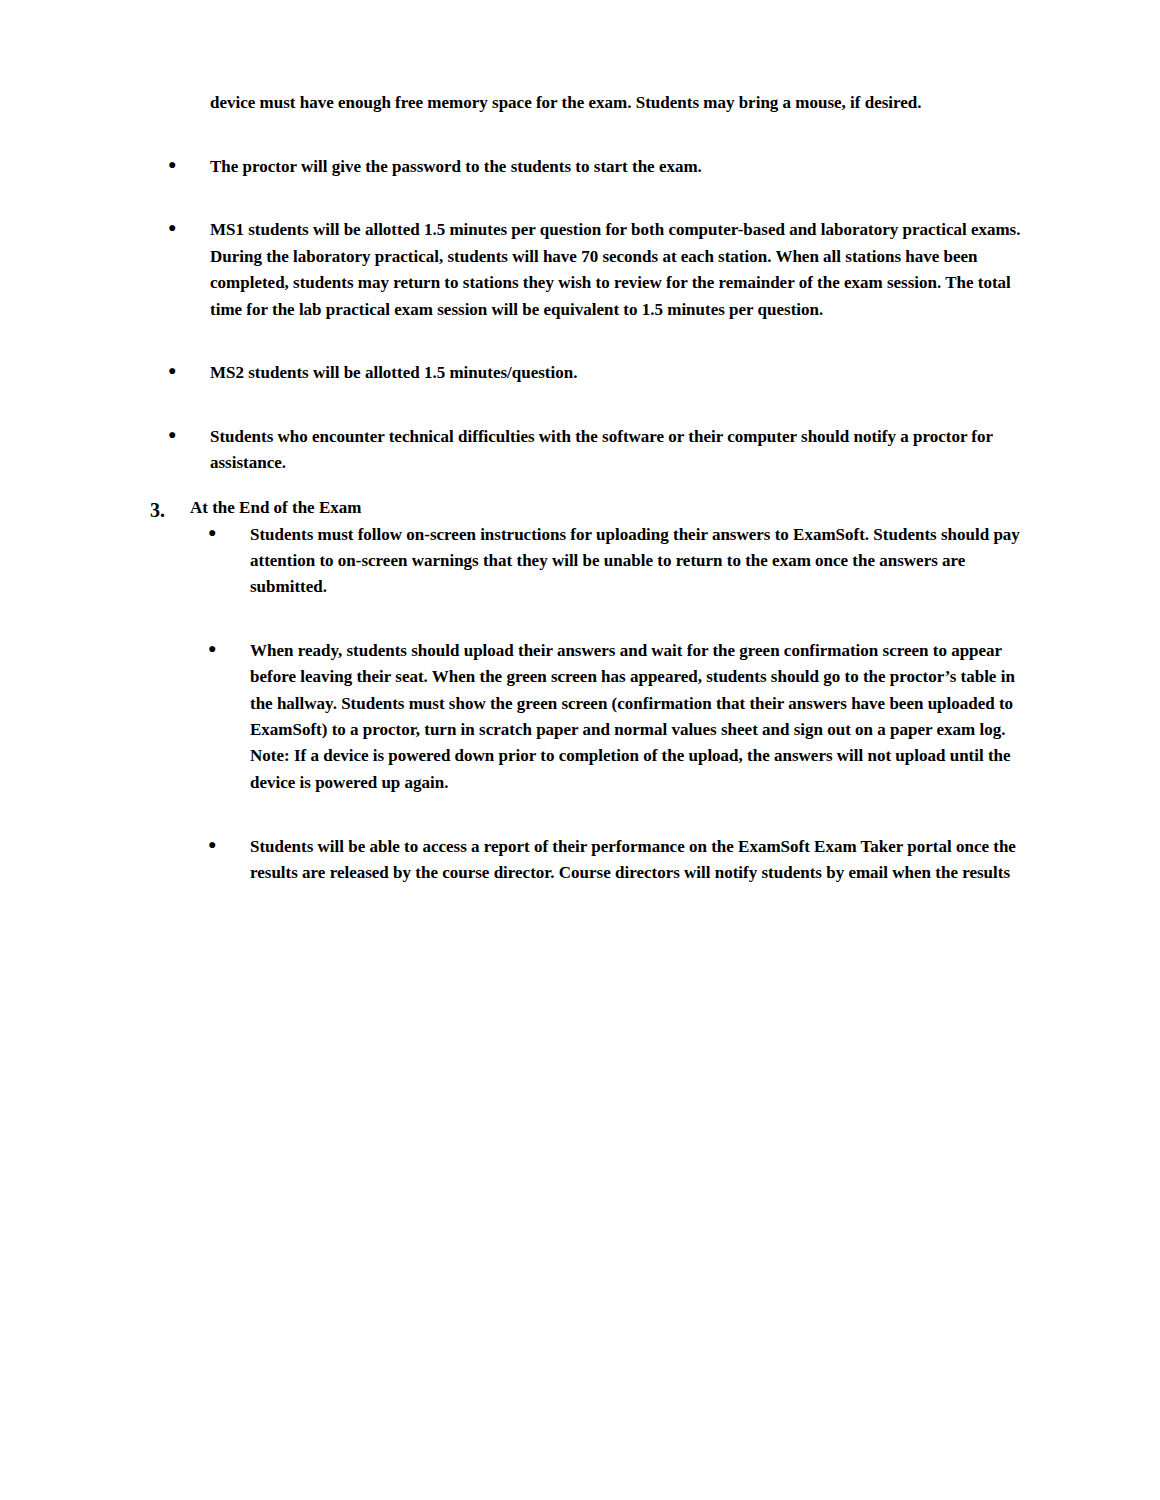device must have enough free memory space for the exam. Students may bring a mouse, if desired.
The proctor will give the password to the students to start the exam.
MS1 students will be allotted 1.5 minutes per question for both computer-based and laboratory practical exams. During the laboratory practical, students will have 70 seconds at each station. When all stations have been completed, students may return to stations they wish to review for the remainder of the exam session. The total time for the lab practical exam session will be equivalent to 1.5 minutes per question.
MS2 students will be allotted 1.5 minutes/question.
Students who encounter technical difficulties with the software or their computer should notify a proctor for assistance.
3. At the End of the Exam
Students must follow on-screen instructions for uploading their answers to ExamSoft. Students should pay attention to on-screen warnings that they will be unable to return to the exam once the answers are submitted.
When ready, students should upload their answers and wait for the green confirmation screen to appear before leaving their seat. When the green screen has appeared, students should go to the proctor’s table in the hallway. Students must show the green screen (confirmation that their answers have been uploaded to ExamSoft) to a proctor, turn in scratch paper and normal values sheet and sign out on a paper exam log. Note: If a device is powered down prior to completion of the upload, the answers will not upload until the device is powered up again.
Students will be able to access a report of their performance on the ExamSoft Exam Taker portal once the results are released by the course director. Course directors will notify students by email when the results